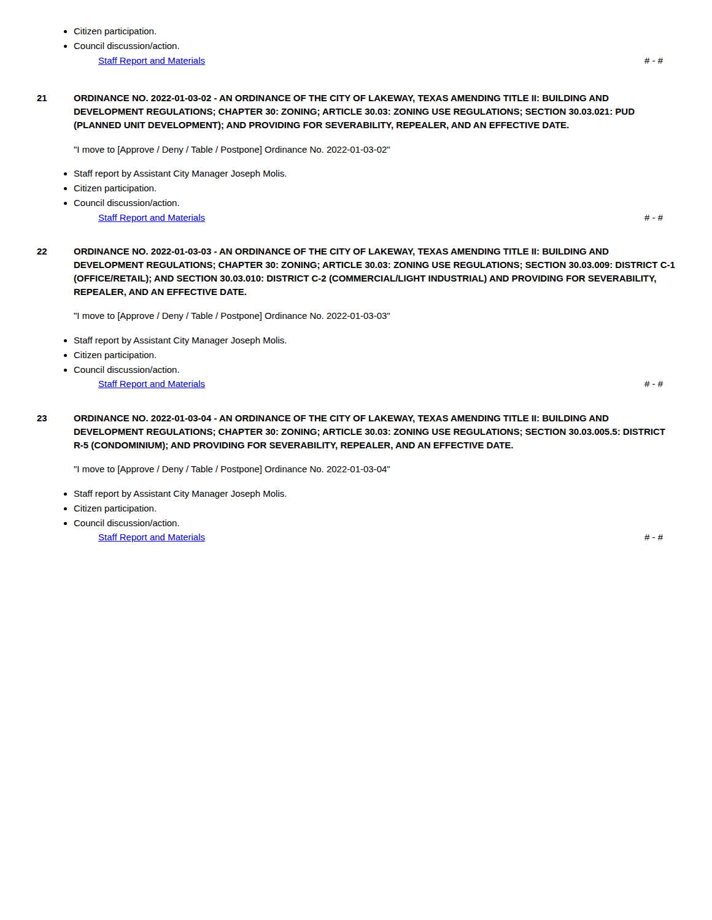Citizen participation.
Council discussion/action.
Staff Report and Materials # - #
21 Ordinance No. 2022-01-03-02 - An Ordinance of the City of Lakeway, Texas Amending Title II: Building and Development Regulations; Chapter 30: Zoning; Article 30.03: Zoning Use Regulations; Section 30.03.021: PUD (Planned Unit Development); and Providing for Severability, Repealer, and an Effective Date.
"I move to [Approve / Deny / Table / Postpone] Ordinance No. 2022-01-03-02"
Staff report by Assistant City Manager Joseph Molis.
Citizen participation.
Council discussion/action.
Staff Report and Materials # - #
22 Ordinance No. 2022-01-03-03 - An Ordinance of the City of Lakeway, Texas Amending Title II: Building and Development Regulations; Chapter 30: Zoning; Article 30.03: Zoning Use Regulations; Section 30.03.009: District C-1 (Office/Retail); and Section 30.03.010: District C-2 (Commercial/Light Industrial) and Providing for Severability, Repealer, and an Effective Date.
"I move to [Approve / Deny / Table / Postpone] Ordinance No. 2022-01-03-03"
Staff report by Assistant City Manager Joseph Molis.
Citizen participation.
Council discussion/action.
Staff Report and Materials # - #
23 Ordinance No. 2022-01-03-04 - An Ordinance of the City of Lakeway, Texas Amending Title II: Building and Development Regulations; Chapter 30: Zoning; Article 30.03: Zoning Use Regulations; Section 30.03.005.5: District R-5 (Condominium); and Providing for Severability, Repealer, and an Effective Date.
"I move to [Approve / Deny / Table / Postpone] Ordinance No. 2022-01-03-04"
Staff report by Assistant City Manager Joseph Molis.
Citizen participation.
Council discussion/action.
Staff Report and Materials # - #